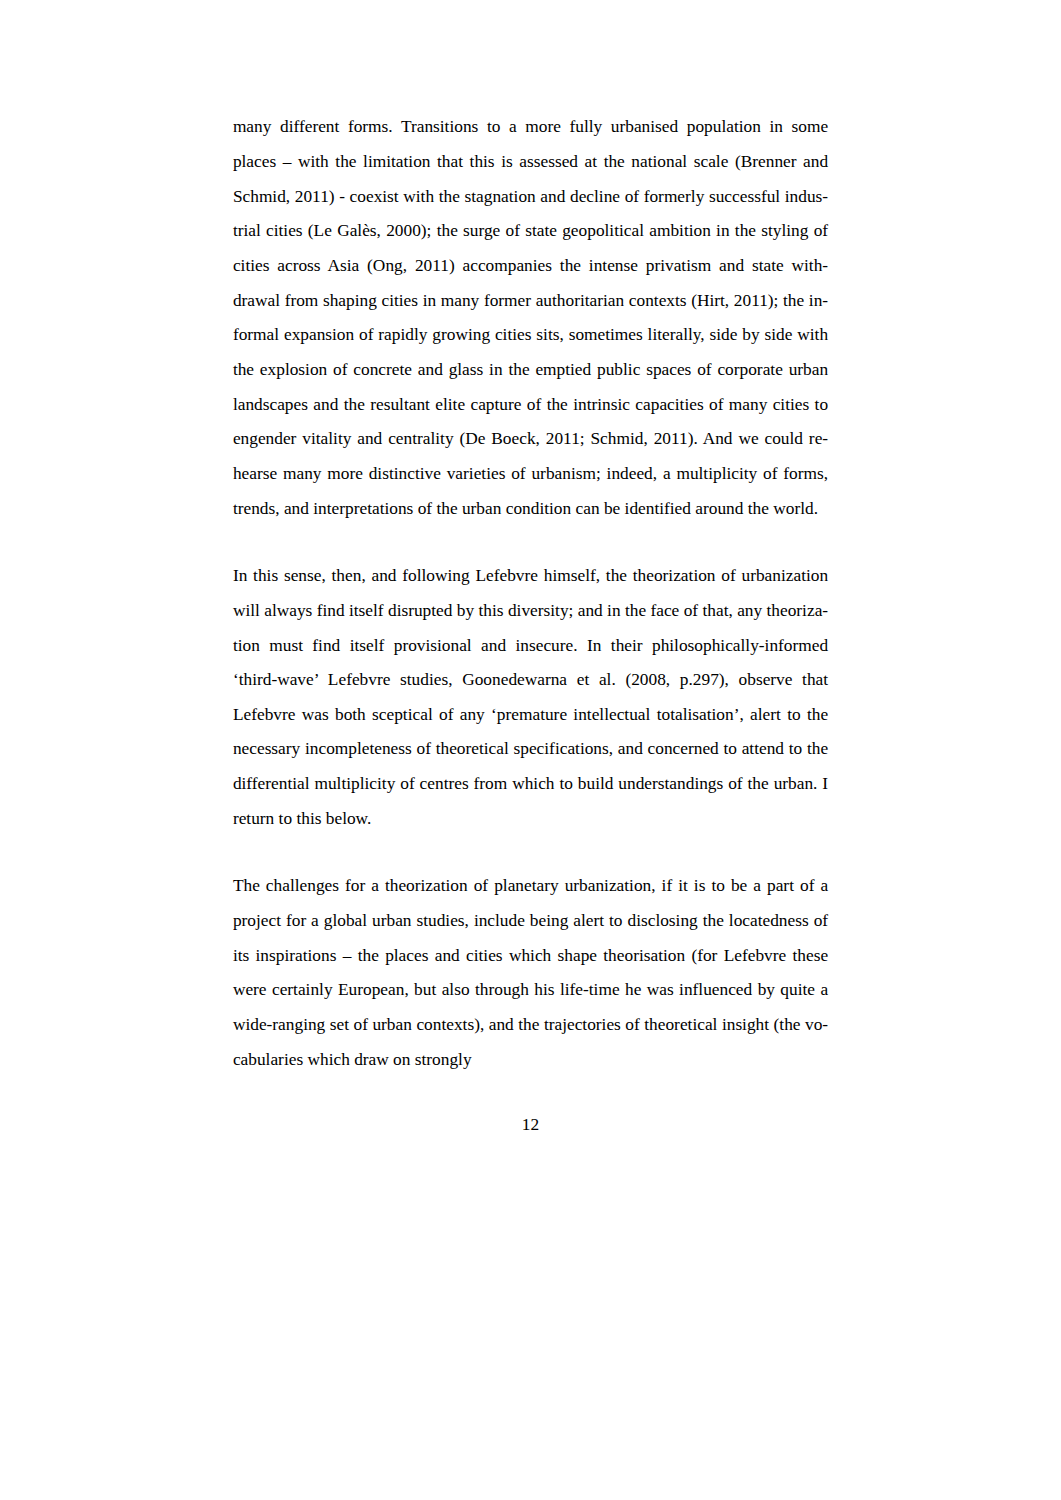many different forms. Transitions to a more fully urbanised population in some places – with the limitation that this is assessed at the national scale (Brenner and Schmid, 2011) - coexist with the stagnation and decline of formerly successful industrial cities (Le Galès, 2000); the surge of state geopolitical ambition in the styling of cities across Asia (Ong, 2011) accompanies the intense privatism and state withdrawal from shaping cities in many former authoritarian contexts (Hirt, 2011); the informal expansion of rapidly growing cities sits, sometimes literally, side by side with the explosion of concrete and glass in the emptied public spaces of corporate urban landscapes and the resultant elite capture of the intrinsic capacities of many cities to engender vitality and centrality (De Boeck, 2011; Schmid, 2011). And we could rehearse many more distinctive varieties of urbanism; indeed, a multiplicity of forms, trends, and interpretations of the urban condition can be identified around the world.
In this sense, then, and following Lefebvre himself, the theorization of urbanization will always find itself disrupted by this diversity; and in the face of that, any theorization must find itself provisional and insecure. In their philosophically-informed ‘third-wave’ Lefebvre studies, Goonedewarna et al. (2008, p.297), observe that Lefebvre was both sceptical of any ‘premature intellectual totalisation’, alert to the necessary incompleteness of theoretical specifications, and concerned to attend to the differential multiplicity of centres from which to build understandings of the urban. I return to this below.
The challenges for a theorization of planetary urbanization, if it is to be a part of a project for a global urban studies, include being alert to disclosing the locatedness of its inspirations – the places and cities which shape theorisation (for Lefebvre these were certainly European, but also through his life-time he was influenced by quite a wide-ranging set of urban contexts), and the trajectories of theoretical insight (the vocabularies which draw on strongly
12